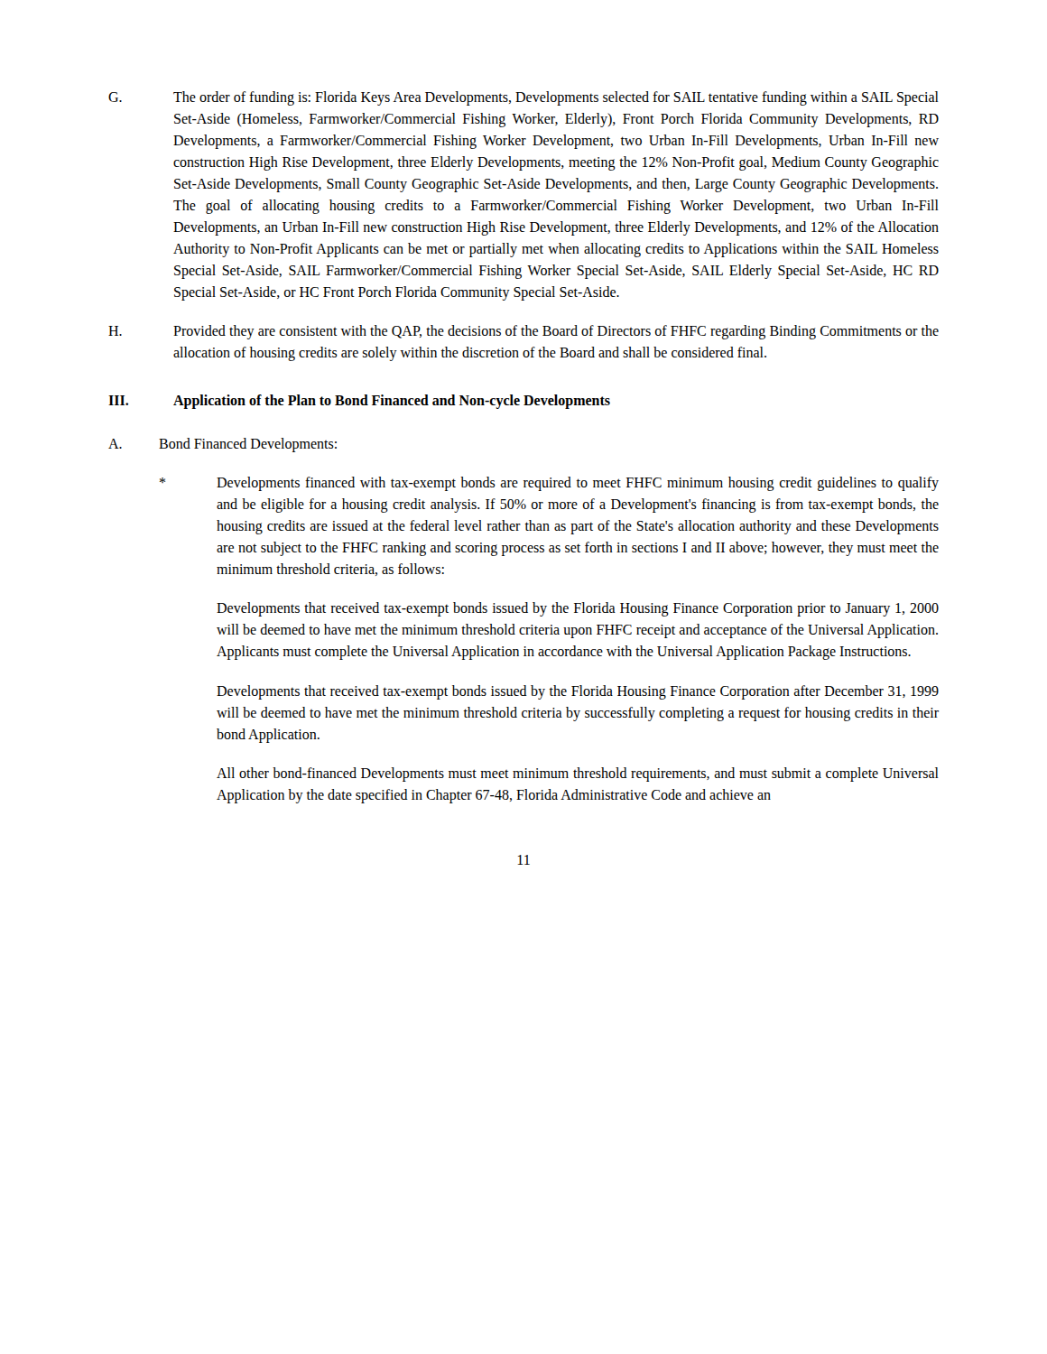G.
The order of funding is: Florida Keys Area Developments, Developments selected for SAIL tentative funding within a SAIL Special Set-Aside (Homeless, Farmworker/Commercial Fishing Worker, Elderly), Front Porch Florida Community Developments, RD Developments, a Farmworker/Commercial Fishing Worker Development, two Urban In-Fill Developments, Urban In-Fill new construction High Rise Development, three Elderly Developments, meeting the 12% Non-Profit goal, Medium County Geographic Set-Aside Developments, Small County Geographic Set-Aside Developments, and then, Large County Geographic Developments. The goal of allocating housing credits to a Farmworker/Commercial Fishing Worker Development, two Urban In-Fill Developments, an Urban In-Fill new construction High Rise Development, three Elderly Developments, and 12% of the Allocation Authority to Non-Profit Applicants can be met or partially met when allocating credits to Applications within the SAIL Homeless Special Set-Aside, SAIL Farmworker/Commercial Fishing Worker Special Set-Aside, SAIL Elderly Special Set-Aside, HC RD Special Set-Aside, or HC Front Porch Florida Community Special Set-Aside.
H.
Provided they are consistent with the QAP, the decisions of the Board of Directors of FHFC regarding Binding Commitments or the allocation of housing credits are solely within the discretion of the Board and shall be considered final.
III.
Application of the Plan to Bond Financed and Non-cycle Developments
A.
Bond Financed Developments:
*
Developments financed with tax-exempt bonds are required to meet FHFC minimum housing credit guidelines to qualify and be eligible for a housing credit analysis. If 50% or more of a Development's financing is from tax-exempt bonds, the housing credits are issued at the federal level rather than as part of the State's allocation authority and these Developments are not subject to the FHFC ranking and scoring process as set forth in sections I and II above; however, they must meet the minimum threshold criteria, as follows:
Developments that received tax-exempt bonds issued by the Florida Housing Finance Corporation prior to January 1, 2000 will be deemed to have met the minimum threshold criteria upon FHFC receipt and acceptance of the Universal Application. Applicants must complete the Universal Application in accordance with the Universal Application Package Instructions.
Developments that received tax-exempt bonds issued by the Florida Housing Finance Corporation after December 31, 1999 will be deemed to have met the minimum threshold criteria by successfully completing a request for housing credits in their bond Application.
All other bond-financed Developments must meet minimum threshold requirements, and must submit a complete Universal Application by the date specified in Chapter 67-48, Florida Administrative Code and achieve an
11